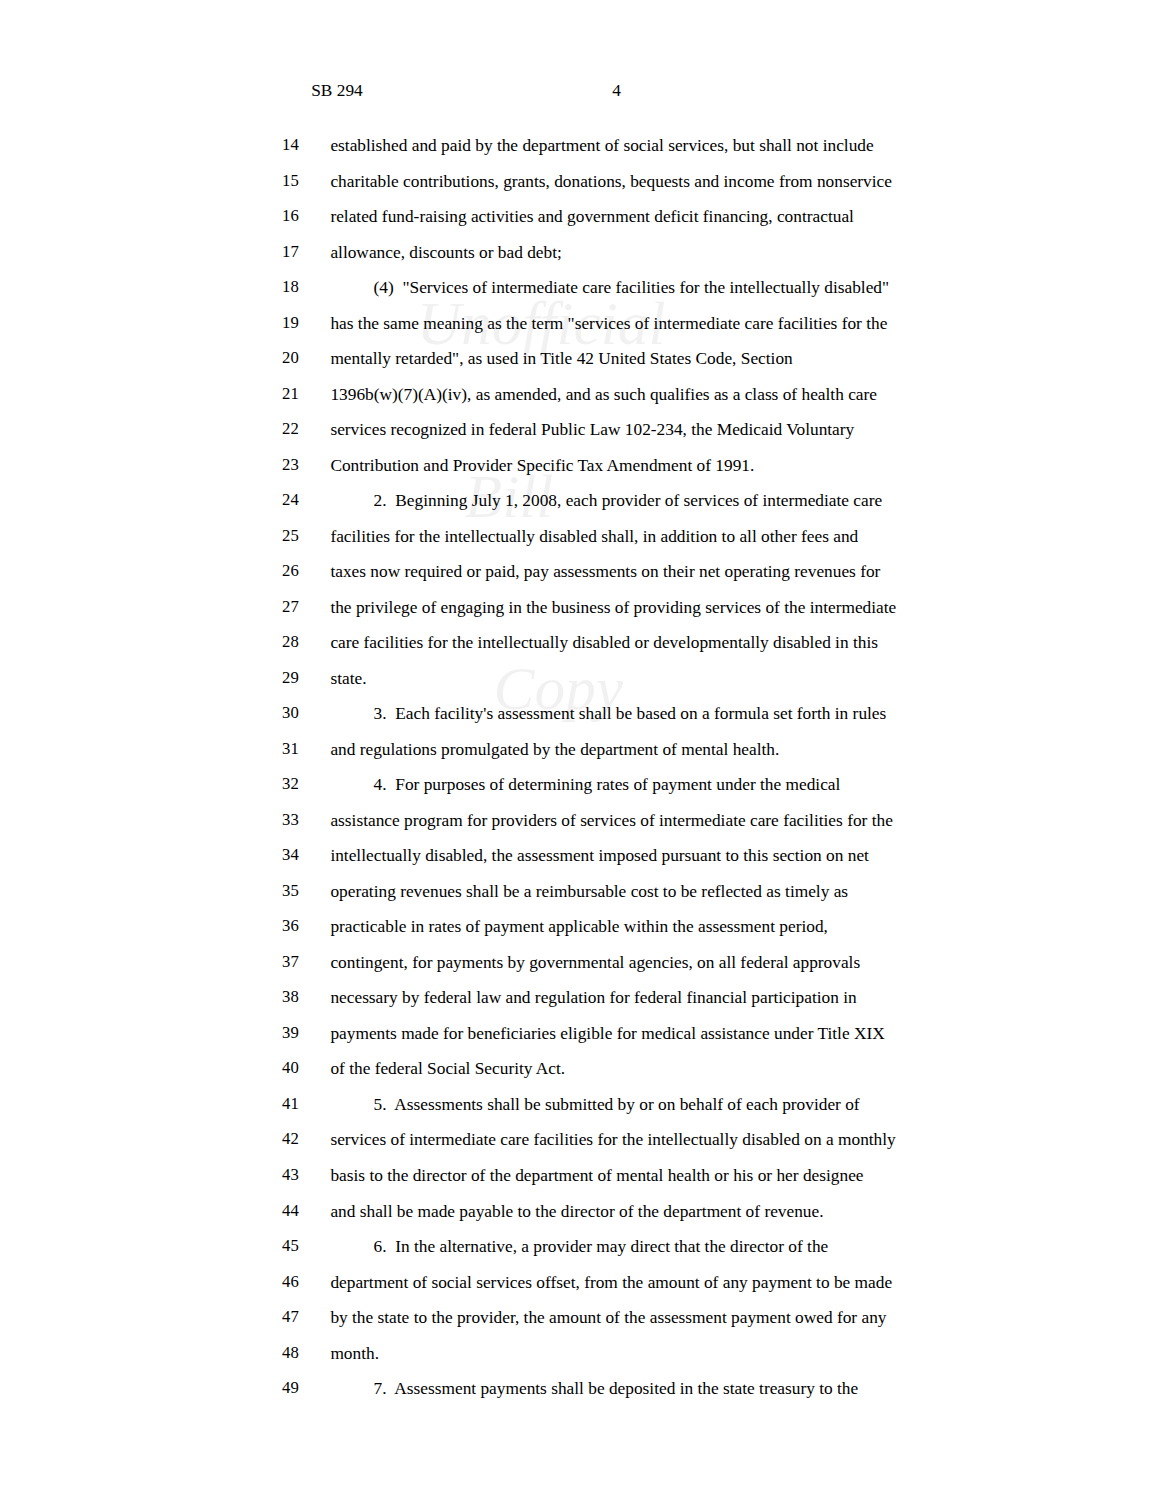Unofficial Bill Copy
SB 294 4
established and paid by the department of social services, but shall not include
charitable contributions, grants, donations, bequests and income from nonservice
related fund-raising activities and government deficit financing, contractual
allowance, discounts or bad debt;
(4) "Services of intermediate care facilities for the intellectually disabled"
has the same meaning as the term "services of intermediate care facilities for the
mentally retarded", as used in Title 42 United States Code, Section
1396b(w)(7)(A)(iv), as amended, and as such qualifies as a class of health care
services recognized in federal Public Law 102-234, the Medicaid Voluntary
Contribution and Provider Specific Tax Amendment of 1991.
2. Beginning July 1, 2008, each provider of services of intermediate care
facilities for the intellectually disabled shall, in addition to all other fees and
taxes now required or paid, pay assessments on their net operating revenues for
the privilege of engaging in the business of providing services of the intermediate
care facilities for the intellectually disabled or developmentally disabled in this
state.
3. Each facility's assessment shall be based on a formula set forth in rules
and regulations promulgated by the department of mental health.
4. For purposes of determining rates of payment under the medical
assistance program for providers of services of intermediate care facilities for the
intellectually disabled, the assessment imposed pursuant to this section on net
operating revenues shall be a reimbursable cost to be reflected as timely as
practicable in rates of payment applicable within the assessment period,
contingent, for payments by governmental agencies, on all federal approvals
necessary by federal law and regulation for federal financial participation in
payments made for beneficiaries eligible for medical assistance under Title XIX
of the federal Social Security Act.
5. Assessments shall be submitted by or on behalf of each provider of
services of intermediate care facilities for the intellectually disabled on a monthly
basis to the director of the department of mental health or his or her designee
and shall be made payable to the director of the department of revenue.
6. In the alternative, a provider may direct that the director of the
department of social services offset, from the amount of any payment to be made
by the state to the provider, the amount of the assessment payment owed for any
month.
7. Assessment payments shall be deposited in the state treasury to the